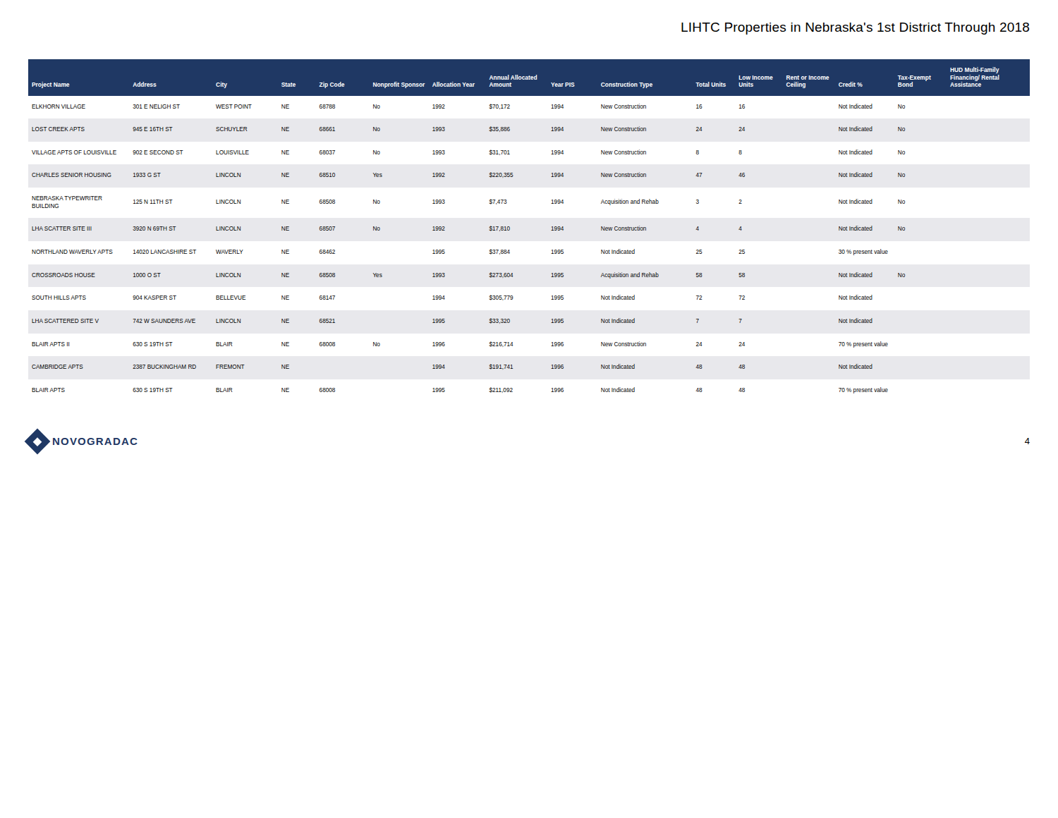LIHTC Properties in Nebraska's 1st District Through 2018
| Project Name | Address | City | State | Zip Code | Nonprofit Sponsor | Allocation Year | Annual Allocated Amount | Year PIS | Construction Type | Total Units | Low Income Units | Rent or Income Ceiling | Credit % | Tax-Exempt Bond | HUD Multi-Family Financing/ Rental Assistance |
| --- | --- | --- | --- | --- | --- | --- | --- | --- | --- | --- | --- | --- | --- | --- | --- |
| ELKHORN VILLAGE | 301 E NELIGH ST | WEST POINT | NE | 68788 | No | 1992 | $70,172 | 1994 | New Construction | 16 | 16 | | Not Indicated | No | |
| LOST CREEK APTS | 945 E 16TH ST | SCHUYLER | NE | 68661 | No | 1993 | $35,886 | 1994 | New Construction | 24 | 24 | | Not Indicated | No | |
| VILLAGE APTS OF LOUISVILLE | 902 E SECOND ST | LOUISVILLE | NE | 68037 | No | 1993 | $31,701 | 1994 | New Construction | 8 | 8 | | Not Indicated | No | |
| CHARLES SENIOR HOUSING | 1933 G ST | LINCOLN | NE | 68510 | Yes | 1992 | $220,355 | 1994 | New Construction | 47 | 46 | | Not Indicated | No | |
| NEBRASKA TYPEWRITER BUILDING | 125 N 11TH ST | LINCOLN | NE | 68508 | No | 1993 | $7,473 | 1994 | Acquisition and Rehab | 3 | 2 | | Not Indicated | No | |
| LHA SCATTER SITE III | 3920 N 69TH ST | LINCOLN | NE | 68507 | No | 1992 | $17,810 | 1994 | New Construction | 4 | 4 | | Not Indicated | No | |
| NORTHLAND WAVERLY APTS | 14020 LANCASHIRE ST | WAVERLY | NE | 68462 | | 1995 | $37,884 | 1995 | Not Indicated | 25 | 25 | | 30 % present value | | |
| CROSSROADS HOUSE | 1000 O ST | LINCOLN | NE | 68508 | Yes | 1993 | $273,604 | 1995 | Acquisition and Rehab | 58 | 58 | | Not Indicated | No | |
| SOUTH HILLS APTS | 904 KASPER ST | BELLEVUE | NE | 68147 | | 1994 | $305,779 | 1995 | Not Indicated | 72 | 72 | | Not Indicated | | |
| LHA SCATTERED SITE V | 742 W SAUNDERS AVE | LINCOLN | NE | 68521 | | 1995 | $33,320 | 1995 | Not Indicated | 7 | 7 | | Not Indicated | | |
| BLAIR APTS II | 630 S 19TH ST | BLAIR | NE | 68008 | No | 1996 | $216,714 | 1996 | New Construction | 24 | 24 | | 70 % present value | | |
| CAMBRIDGE APTS | 2387 BUCKINGHAM RD | FREMONT | NE | | | 1994 | $191,741 | 1996 | Not Indicated | 48 | 48 | | Not Indicated | | |
| BLAIR APTS | 630 S 19TH ST | BLAIR | NE | 68008 | | 1995 | $211,092 | 1996 | Not Indicated | 48 | 48 | | 70 % present value | | |
NOVOGRADAC
4